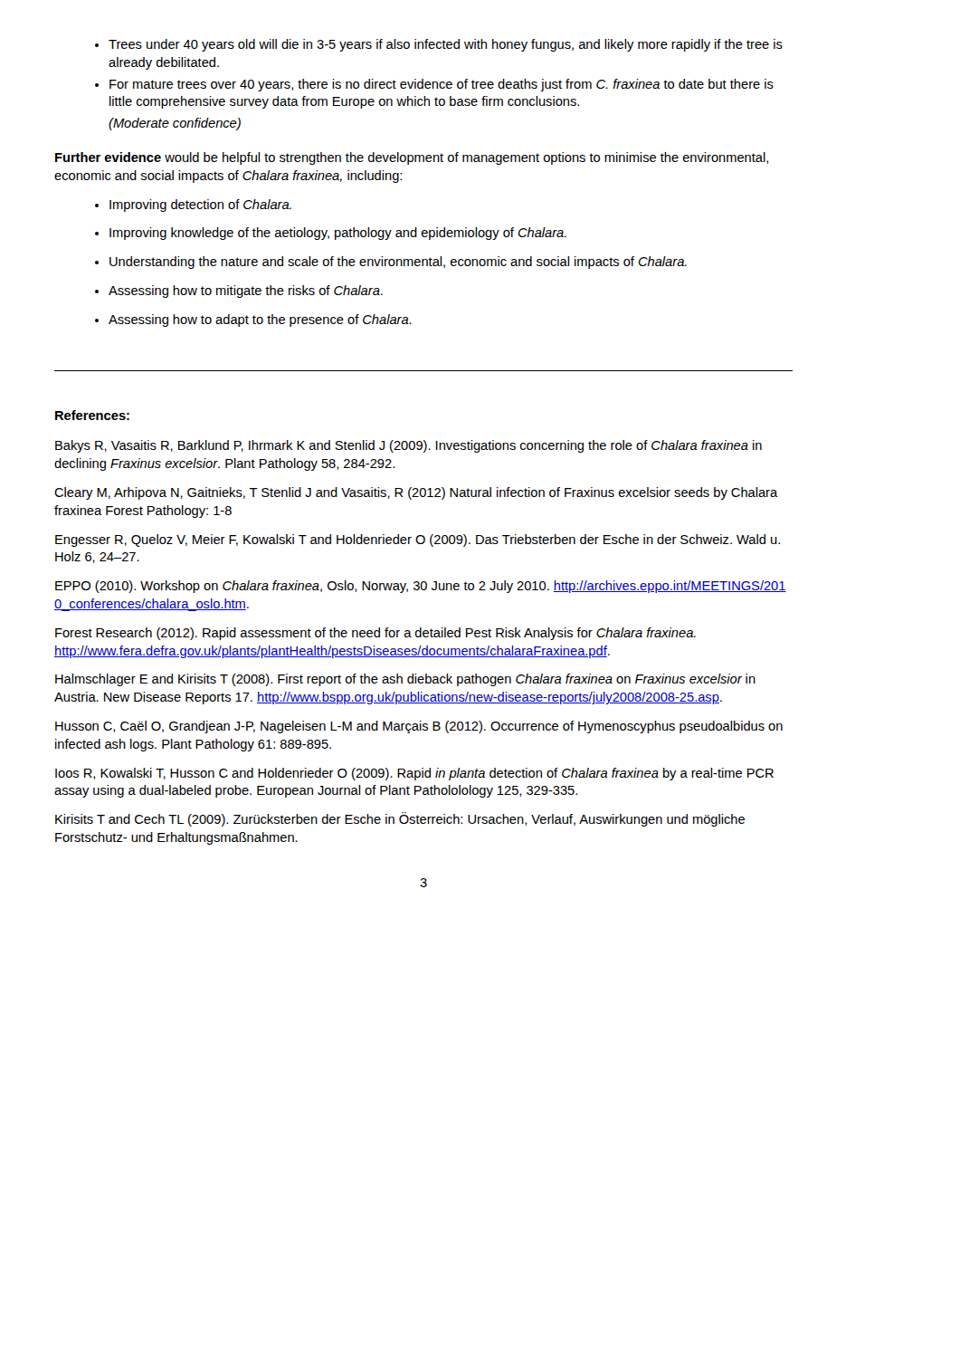Trees under 40 years old will die in 3-5 years if also infected with honey fungus, and likely more rapidly if the tree is already debilitated.
For mature trees over 40 years, there is no direct evidence of tree deaths just from C. fraxinea to date but there is little comprehensive survey data from Europe on which to base firm conclusions.
(Moderate confidence)
Further evidence would be helpful to strengthen the development of management options to minimise the environmental, economic and social impacts of Chalara fraxinea, including:
Improving detection of Chalara.
Improving knowledge of the aetiology, pathology and epidemiology of Chalara.
Understanding the nature and scale of the environmental, economic and social impacts of Chalara.
Assessing how to mitigate the risks of Chalara.
Assessing how to adapt to the presence of Chalara.
References:
Bakys R, Vasaitis R, Barklund P, Ihrmark K and Stenlid J (2009). Investigations concerning the role of Chalara fraxinea in declining Fraxinus excelsior. Plant Pathology 58, 284-292.
Cleary M, Arhipova N, Gaitnieks, T Stenlid J and Vasaitis, R (2012) Natural infection of Fraxinus excelsior seeds by Chalara fraxinea Forest Pathology: 1-8
Engesser R, Queloz V, Meier F, Kowalski T and Holdenrieder O (2009). Das Triebsterben der Esche in der Schweiz. Wald u. Holz 6, 24–27.
EPPO (2010). Workshop on Chalara fraxinea, Oslo, Norway, 30 June to 2 July 2010. http://archives.eppo.int/MEETINGS/2010_conferences/chalara_oslo.htm.
Forest Research (2012). Rapid assessment of the need for a detailed Pest Risk Analysis for Chalara fraxinea.
http://www.fera.defra.gov.uk/plants/plantHealth/pestsDiseases/documents/chalaraFraxinea.pdf.
Halmschlager E and Kirisits T (2008). First report of the ash dieback pathogen Chalara fraxinea on Fraxinus excelsior in Austria. New Disease Reports 17. http://www.bspp.org.uk/publications/new-disease-reports/july2008/2008-25.asp.
Husson C, Caël O, Grandjean J-P, Nageleisen L-M and Marçais B (2012). Occurrence of Hymenoscyphus pseudoalbidus on infected ash logs. Plant Pathology 61: 889-895.
Ioos R, Kowalski T, Husson C and Holdenrieder O (2009). Rapid in planta detection of Chalara fraxinea by a real-time PCR assay using a dual-labeled probe. European Journal of Plant Pathololology 125, 329-335.
Kirisits T and Cech TL (2009). Zurücksterben der Esche in Österreich: Ursachen, Verlauf, Auswirkungen und mögliche Forstschutz- und Erhaltungsmaßnahmen.
3